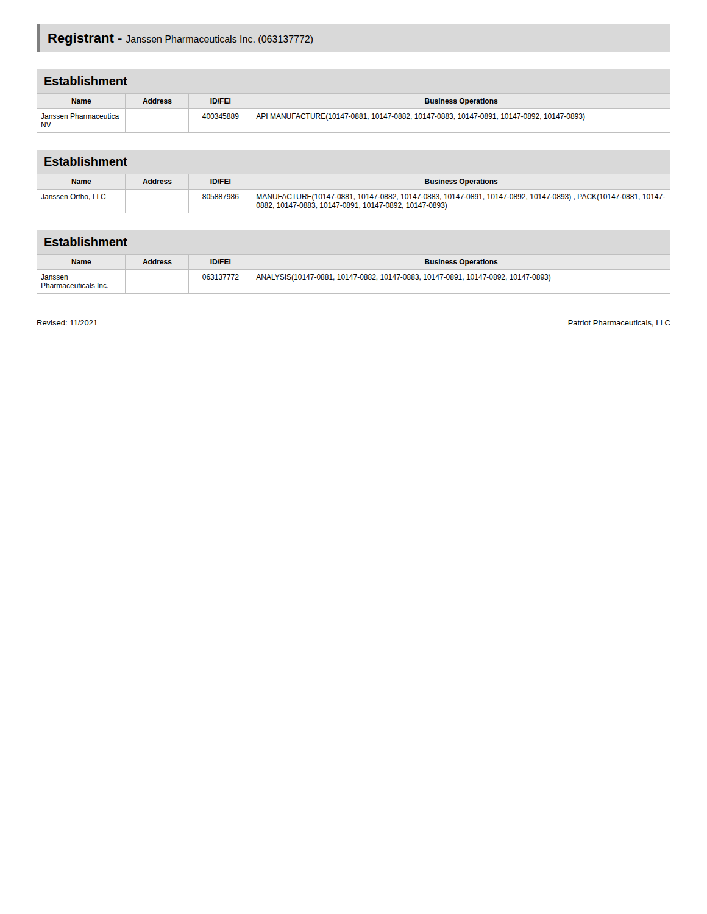Registrant - Janssen Pharmaceuticals Inc. (063137772)
Establishment
| Name | Address | ID/FEI | Business Operations |
| --- | --- | --- | --- |
| Janssen Pharmaceutica NV | | 400345889 | API MANUFACTURE(10147-0881, 10147-0882, 10147-0883, 10147-0891, 10147-0892, 10147-0893) |
Establishment
| Name | Address | ID/FEI | Business Operations |
| --- | --- | --- | --- |
| Janssen Ortho, LLC | | 805887986 | MANUFACTURE(10147-0881, 10147-0882, 10147-0883, 10147-0891, 10147-0892, 10147-0893) , PACK(10147-0881, 10147-0882, 10147-0883, 10147-0891, 10147-0892, 10147-0893) |
Establishment
| Name | Address | ID/FEI | Business Operations |
| --- | --- | --- | --- |
| Janssen Pharmaceuticals Inc. | | 063137772 | ANALYSIS(10147-0881, 10147-0882, 10147-0883, 10147-0891, 10147-0892, 10147-0893) |
Revised: 11/2021
Patriot Pharmaceuticals, LLC